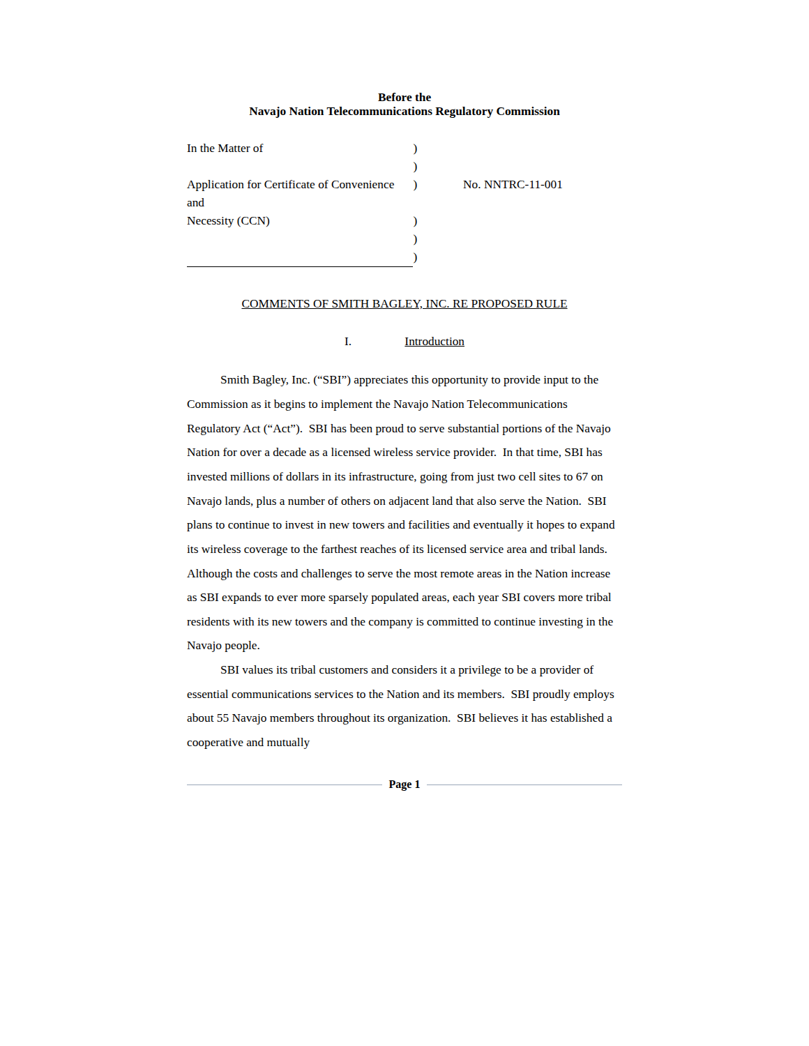Before the
Navajo Nation Telecommunications Regulatory Commission
| In the Matter of | ) | |
| | ) | |
| Application for Certificate of Convenience and | ) | No. NNTRC-11-001 |
| Necessity (CCN) | ) | |
| | ) | |
| | ) | |
COMMENTS OF SMITH BAGLEY, INC. RE PROPOSED RULE
I. Introduction
Smith Bagley, Inc. (“SBI”) appreciates this opportunity to provide input to the Commission as it begins to implement the Navajo Nation Telecommunications Regulatory Act (“Act”). SBI has been proud to serve substantial portions of the Navajo Nation for over a decade as a licensed wireless service provider. In that time, SBI has invested millions of dollars in its infrastructure, going from just two cell sites to 67 on Navajo lands, plus a number of others on adjacent land that also serve the Nation. SBI plans to continue to invest in new towers and facilities and eventually it hopes to expand its wireless coverage to the farthest reaches of its licensed service area and tribal lands. Although the costs and challenges to serve the most remote areas in the Nation increase as SBI expands to ever more sparsely populated areas, each year SBI covers more tribal residents with its new towers and the company is committed to continue investing in the Navajo people.
SBI values its tribal customers and considers it a privilege to be a provider of essential communications services to the Nation and its members. SBI proudly employs about 55 Navajo members throughout its organization. SBI believes it has established a cooperative and mutually
Page 1